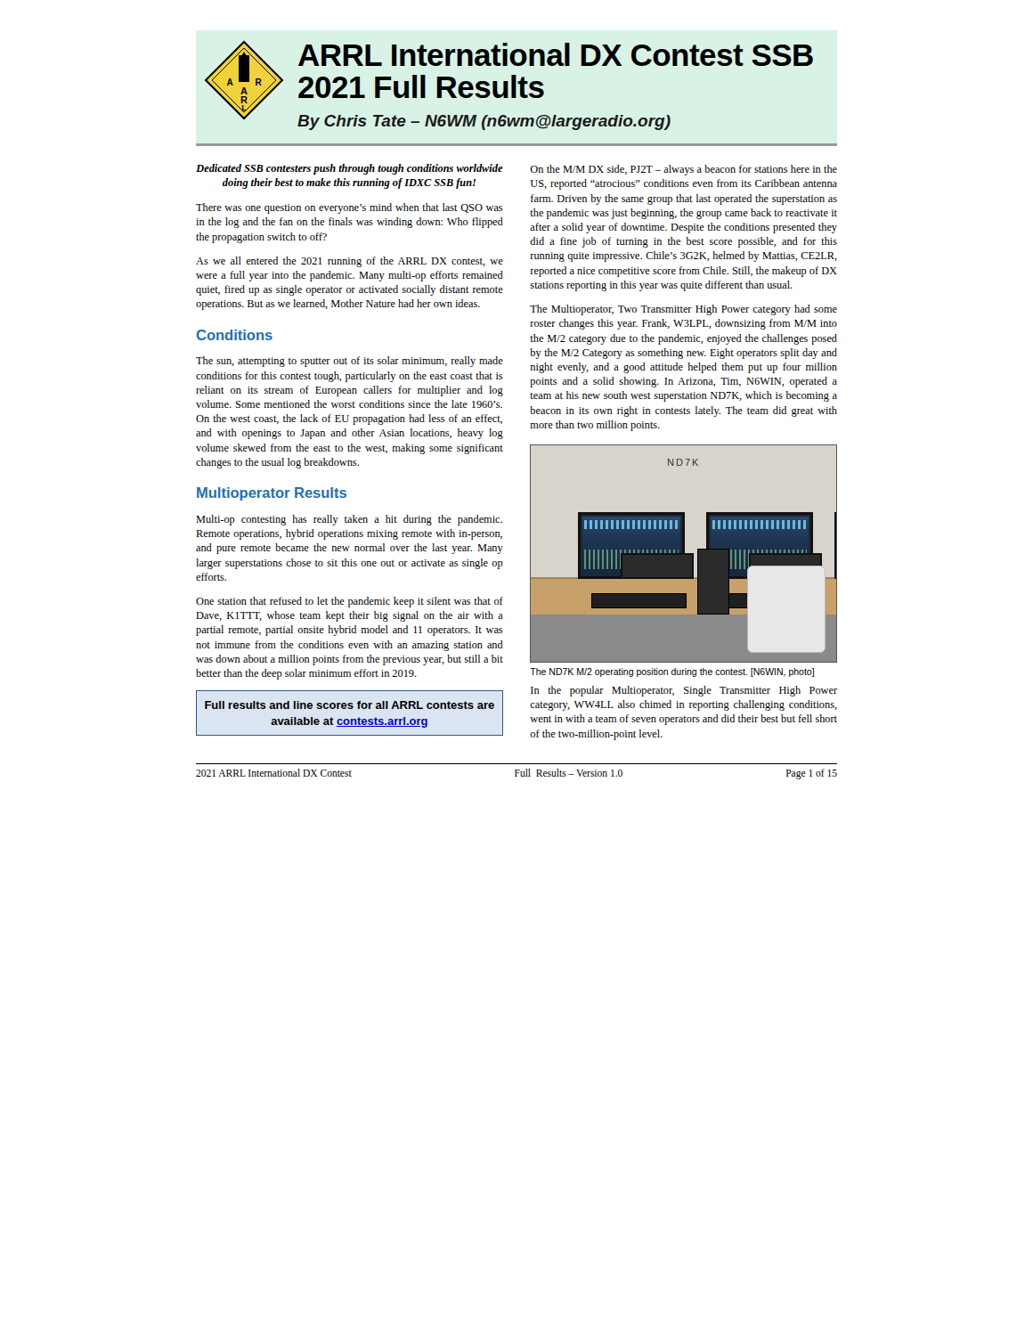A R A R L
ARRL International DX Contest SSB
2021 Full Results
By Chris Tate – N6WM (n6wm@largeradio.org)
Dedicated SSB contesters push through tough conditions worldwide doing their best to make this running of IDXC SSB fun!
There was one question on everyone’s mind when that last QSO was in the log and the fan on the finals was winding down: Who flipped the propagation switch to off?
As we all entered the 2021 running of the ARRL DX contest, we were a full year into the pandemic. Many multi-op efforts remained quiet, fired up as single operator or activated socially distant remote operations. But as we learned, Mother Nature had her own ideas.
Conditions
The sun, attempting to sputter out of its solar minimum, really made conditions for this contest tough, particularly on the east coast that is reliant on its stream of European callers for multiplier and log volume. Some mentioned the worst conditions since the late 1960’s. On the west coast, the lack of EU propagation had less of an effect, and with openings to Japan and other Asian locations, heavy log volume skewed from the east to the west, making some significant changes to the usual log breakdowns.
Multioperator Results
Multi-op contesting has really taken a hit during the pandemic. Remote operations, hybrid operations mixing remote with in-person, and pure remote became the new normal over the last year. Many larger superstations chose to sit this one out or activate as single op efforts.
One station that refused to let the pandemic keep it silent was that of Dave, K1TTT, whose team kept their big signal on the air with a partial remote, partial onsite hybrid model and 11 operators. It was not immune from the conditions even with an amazing station and was down about a million points from the previous year, but still a bit better than the deep solar minimum effort in 2019.
Full results and line scores for all ARRL contests are available at contests.arrl.org
On the M/M DX side, PJ2T – always a beacon for stations here in the US, reported “atrocious” conditions even from its Caribbean antenna farm. Driven by the same group that last operated the superstation as the pandemic was just beginning, the group came back to reactivate it after a solid year of downtime. Despite the conditions presented they did a fine job of turning in the best score possible, and for this running quite impressive. Chile’s 3G2K, helmed by Mattias, CE2LR, reported a nice competitive score from Chile. Still, the makeup of DX stations reporting in this year was quite different than usual.
The Multioperator, Two Transmitter High Power category had some roster changes this year. Frank, W3LPL, downsizing from M/M into the M/2 category due to the pandemic, enjoyed the challenges posed by the M/2 Category as something new. Eight operators split day and night evenly, and a good attitude helped them put up four million points and a solid showing. In Arizona, Tim, N6WIN, operated a team at his new south west superstation ND7K, which is becoming a beacon in its own right in contests lately. The team did great with more than two million points.
ND7K
The ND7K M/2 operating position during the contest. [N6WIN, photo]
In the popular Multioperator, Single Transmitter High Power category, WW4LL also chimed in reporting challenging conditions, went in with a team of seven operators and did their best but fell short of the two-million-point level.
2021 ARRL International DX Contest
Full Results – Version 1.0
Page 1 of 15